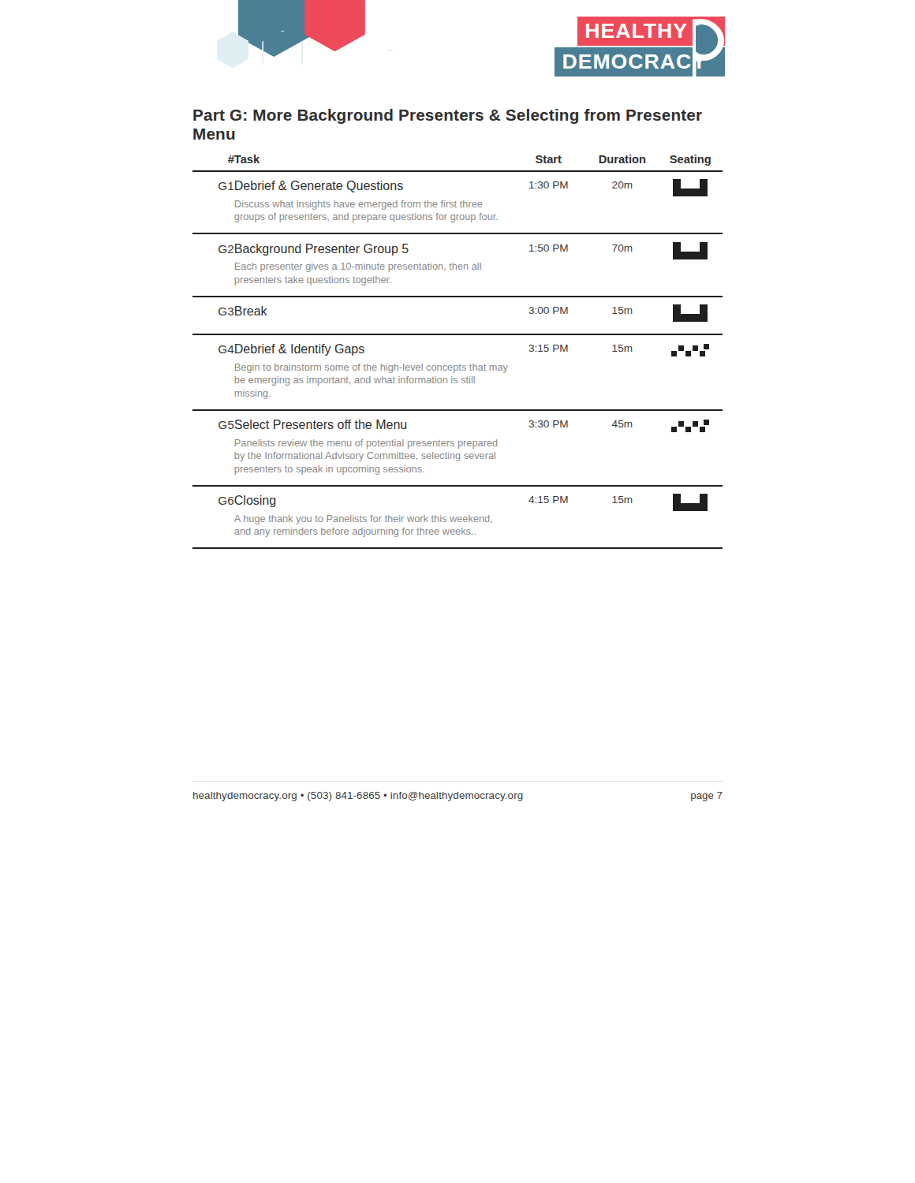HEALTHY DEMOCRACY
Part G: More Background Presenters & Selecting from Presenter Menu
| # | Task | Start | Duration | Seating |
| --- | --- | --- | --- | --- |
| G1 | Debrief & Generate Questions Discuss what insights have emerged from the first three groups of presenters, and prepare questions for group four. | 1:30 PM | 20m | |
| G2 | Background Presenter Group 5 Each presenter gives a 10-minute presentation, then all presenters take questions together. | 1:50 PM | 70m | |
| G3 | Break | 3:00 PM | 15m | |
| G4 | Debrief & Identify Gaps Begin to brainstorm some of the high-level concepts that may be emerging as important, and what information is still missing. | 3:15 PM | 15m | |
| G5 | Select Presenters off the Menu Panelists review the menu of potential presenters prepared by the Informational Advisory Committee, selecting several presenters to speak in upcoming sessions. | 3:30 PM | 45m | |
| G6 | Closing A huge thank you to Panelists for their work this weekend, and any reminders before adjourning for three weeks.. | 4:15 PM | 15m | |
healthydemocracy.org • (503) 841-6865 • info@healthydemocracy.org
page 7